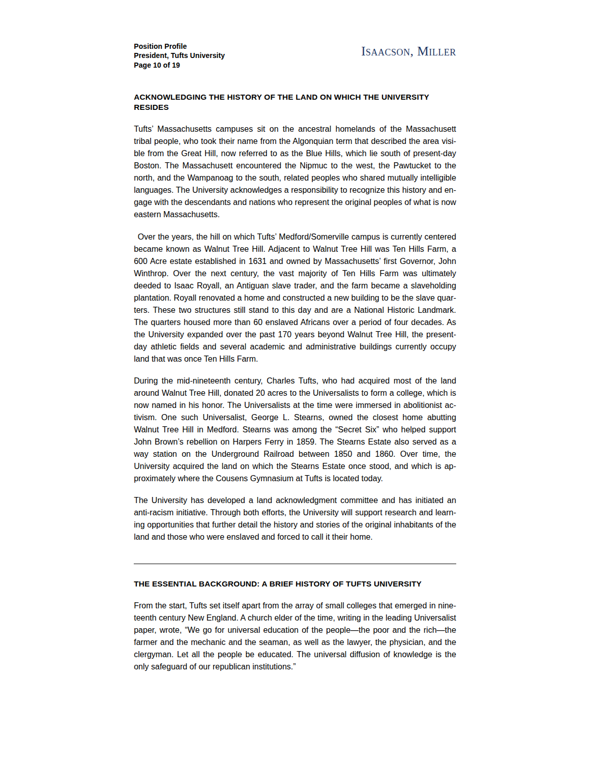Position Profile
President, Tufts University
Page 10 of 19
Isaacson, Miller
Acknowledging the History of the Land on Which the University Resides
Tufts’ Massachusetts campuses sit on the ancestral homelands of the Massachusett tribal people, who took their name from the Algonquian term that described the area visible from the Great Hill, now referred to as the Blue Hills, which lie south of present-day Boston. The Massachusett encountered the Nipmuc to the west, the Pawtucket to the north, and the Wampanoag to the south, related peoples who shared mutually intelligible languages. The University acknowledges a responsibility to recognize this history and engage with the descendants and nations who represent the original peoples of what is now eastern Massachusetts.
Over the years, the hill on which Tufts’ Medford/Somerville campus is currently centered became known as Walnut Tree Hill. Adjacent to Walnut Tree Hill was Ten Hills Farm, a 600 Acre estate established in 1631 and owned by Massachusetts’ first Governor, John Winthrop. Over the next century, the vast majority of Ten Hills Farm was ultimately deeded to Isaac Royall, an Antiguan slave trader, and the farm became a slaveholding plantation. Royall renovated a home and constructed a new building to be the slave quarters. These two structures still stand to this day and are a National Historic Landmark. The quarters housed more than 60 enslaved Africans over a period of four decades. As the University expanded over the past 170 years beyond Walnut Tree Hill, the present-day athletic fields and several academic and administrative buildings currently occupy land that was once Ten Hills Farm.
During the mid-nineteenth century, Charles Tufts, who had acquired most of the land around Walnut Tree Hill, donated 20 acres to the Universalists to form a college, which is now named in his honor. The Universalists at the time were immersed in abolitionist activism. One such Universalist, George L. Stearns, owned the closest home abutting Walnut Tree Hill in Medford. Stearns was among the “Secret Six” who helped support John Brown’s rebellion on Harpers Ferry in 1859. The Stearns Estate also served as a way station on the Underground Railroad between 1850 and 1860. Over time, the University acquired the land on which the Stearns Estate once stood, and which is approximately where the Cousens Gymnasium at Tufts is located today.
The University has developed a land acknowledgment committee and has initiated an anti-racism initiative. Through both efforts, the University will support research and learning opportunities that further detail the history and stories of the original inhabitants of the land and those who were enslaved and forced to call it their home.
The Essential Background: A Brief History of Tufts University
From the start, Tufts set itself apart from the array of small colleges that emerged in nineteenth century New England. A church elder of the time, writing in the leading Universalist paper, wrote, “We go for universal education of the people—the poor and the rich—the farmer and the mechanic and the seaman, as well as the lawyer, the physician, and the clergyman. Let all the people be educated. The universal diffusion of knowledge is the only safeguard of our republican institutions.”